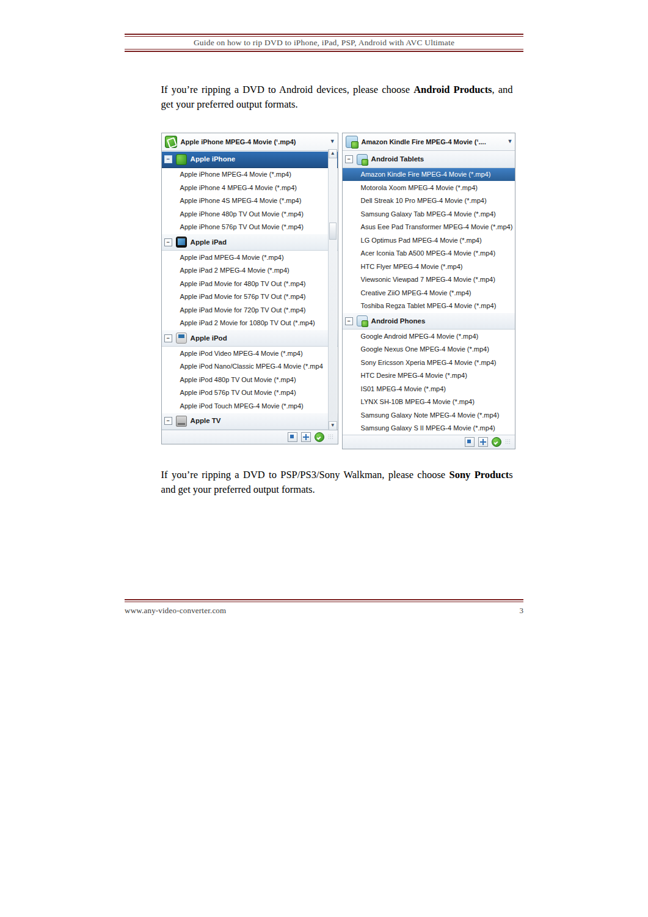Guide on how to rip DVD to iPhone, iPad, PSP, Android with AVC Ultimate
If you’re ripping a DVD to Android devices, please choose Android Products, and get your preferred output formats.
Apple iPhone MPEG-4 Movie (‘.mp4) ▼
▲
▼
− Apple iPhone
Apple iPhone MPEG-4 Movie (*.mp4)
Apple iPhone 4 MPEG-4 Movie (*.mp4)
Apple iPhone 4S MPEG-4 Movie (*.mp4)
Apple iPhone 480p TV Out Movie (*.mp4)
Apple iPhone 576p TV Out Movie (*.mp4)
− Apple iPad
Apple iPad MPEG-4 Movie (*.mp4)
Apple iPad 2 MPEG-4 Movie (*.mp4)
Apple iPad Movie for 480p TV Out (*.mp4)
Apple iPad Movie for 576p TV Out (*.mp4)
Apple iPad Movie for 720p TV Out (*.mp4)
Apple iPad 2 Movie for 1080p TV Out (*.mp4)
− Apple iPod
Apple iPod Video MPEG-4 Movie (*.mp4)
Apple iPod Nano/Classic MPEG-4 Movie (*.mp4
Apple iPod 480p TV Out Movie (*.mp4)
Apple iPod 576p TV Out Movie (*.mp4)
Apple iPod Touch MPEG-4 Movie (*.mp4)
− Apple TV
Amazon Kindle Fire MPEG-4 Movie (‘.... ▼
− Android Tablets
Amazon Kindle Fire MPEG-4 Movie (*.mp4)
Motorola Xoom MPEG-4 Movie (*.mp4)
Dell Streak 10 Pro MPEG-4 Movie (*.mp4)
Samsung Galaxy Tab MPEG-4 Movie (*.mp4)
Asus Eee Pad Transformer MPEG-4 Movie (*.mp4)
LG Optimus Pad MPEG-4 Movie (*.mp4)
Acer Iconia Tab A500 MPEG-4 Movie (*.mp4)
HTC Flyer MPEG-4 Movie (*.mp4)
Viewsonic Viewpad 7 MPEG-4 Movie (*.mp4)
Creative ZiiO MPEG-4 Movie (*.mp4)
Toshiba Regza Tablet MPEG-4 Movie (*.mp4)
− Android Phones
Google Android MPEG-4 Movie (*.mp4)
Google Nexus One MPEG-4 Movie (*.mp4)
Sony Ericsson Xperia MPEG-4 Movie (*.mp4)
HTC Desire MPEG-4 Movie (*.mp4)
IS01 MPEG-4 Movie (*.mp4)
LYNX SH-10B MPEG-4 Movie (*.mp4)
Samsung Galaxy Note MPEG-4 Movie (*.mp4)
Samsung Galaxy S II MPEG-4 Movie (*.mp4)
If you’re ripping a DVD to PSP/PS3/Sony Walkman, please choose Sony Products and get your preferred output formats.
www.any-video-converter.com 3